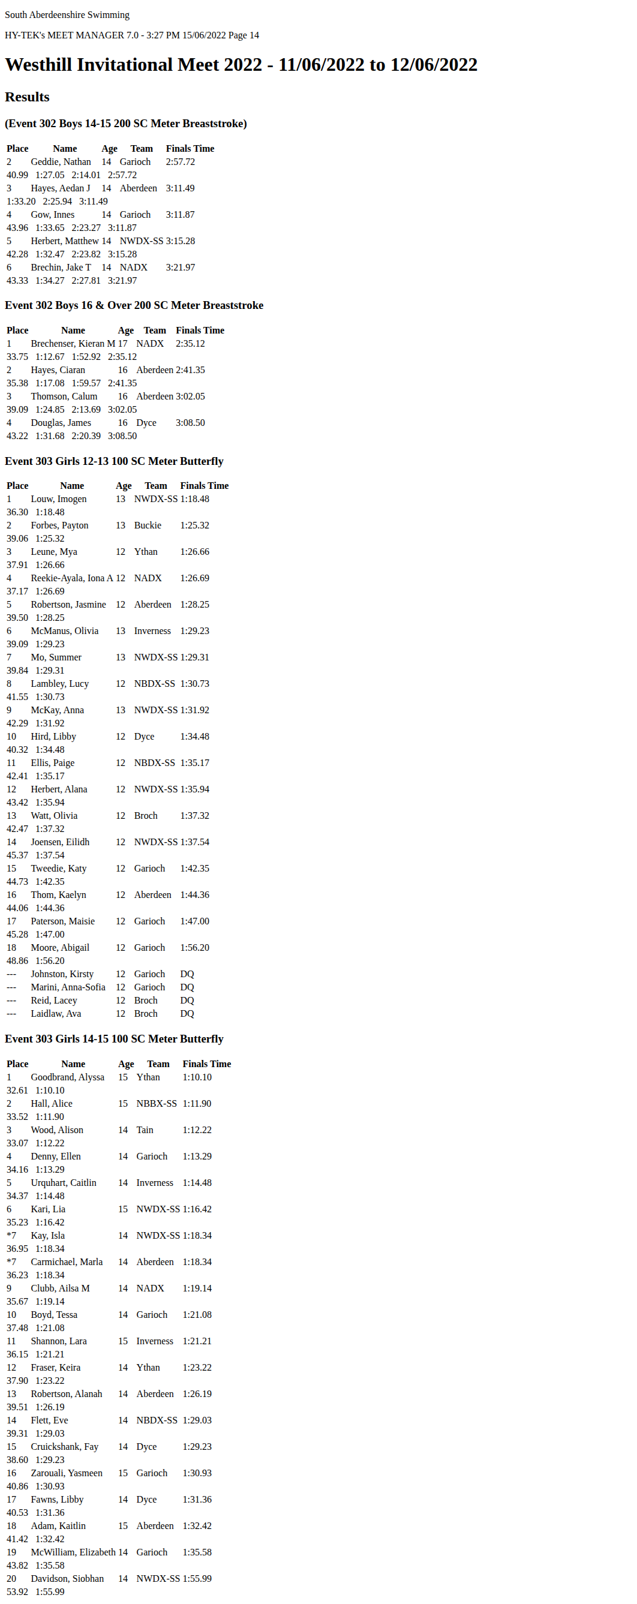South Aberdeenshire Swimming
HY-TEK's MEET MANAGER 7.0 - 3:27 PM 15/06/2022 Page 14
Westhill Invitational Meet 2022 - 11/06/2022 to 12/06/2022
Results
(Event 302 Boys 14-15 200 SC Meter Breaststroke)
| Place | Name | Age | Team | Finals Time |
| --- | --- | --- | --- | --- |
| 2 | Geddie, Nathan | 14 | Garioch | 2:57.72 |
| 40.99 1:27.05 2:14.01 2:57.72 |
| 3 | Hayes, Aedan J | 14 | Aberdeen | 3:11.49 |
| 1:33.20 2:25.94 3:11.49 |
| 4 | Gow, Innes | 14 | Garioch | 3:11.87 |
| 43.96 1:33.65 2:23.27 3:11.87 |
| 5 | Herbert, Matthew | 14 | NWDX-SS | 3:15.28 |
| 42.28 1:32.47 2:23.82 3:15.28 |
| 6 | Brechin, Jake T | 14 | NADX | 3:21.97 |
| 43.33 1:34.27 2:27.81 3:21.97 |
Event 302 Boys 16 & Over 200 SC Meter Breaststroke
| Place | Name | Age | Team | Finals Time |
| --- | --- | --- | --- | --- |
| 1 | Brechenser, Kieran M | 17 | NADX | 2:35.12 |
| 33.75 1:12.67 1:52.92 2:35.12 |
| 2 | Hayes, Ciaran | 16 | Aberdeen | 2:41.35 |
| 35.38 1:17.08 1:59.57 2:41.35 |
| 3 | Thomson, Calum | 16 | Aberdeen | 3:02.05 |
| 39.09 1:24.85 2:13.69 3:02.05 |
| 4 | Douglas, James | 16 | Dyce | 3:08.50 |
| 43.22 1:31.68 2:20.39 3:08.50 |
Event 303 Girls 12-13 100 SC Meter Butterfly
| Place | Name | Age | Team | Finals Time |
| --- | --- | --- | --- | --- |
| 1 | Louw, Imogen | 13 | NWDX-SS | 1:18.48 |
| 36.30 1:18.48 |
| 2 | Forbes, Payton | 13 | Buckie | 1:25.32 |
| 39.06 1:25.32 |
| 3 | Leune, Mya | 12 | Ythan | 1:26.66 |
| 37.91 1:26.66 |
| 4 | Reekie-Ayala, Iona A | 12 | NADX | 1:26.69 |
| 37.17 1:26.69 |
| 5 | Robertson, Jasmine | 12 | Aberdeen | 1:28.25 |
| 39.50 1:28.25 |
| 6 | McManus, Olivia | 13 | Inverness | 1:29.23 |
| 39.09 1:29.23 |
| 7 | Mo, Summer | 13 | NWDX-SS | 1:29.31 |
| 39.84 1:29.31 |
| 8 | Lambley, Lucy | 12 | NBDX-SS | 1:30.73 |
| 41.55 1:30.73 |
| 9 | McKay, Anna | 13 | NWDX-SS | 1:31.92 |
| 42.29 1:31.92 |
| 10 | Hird, Libby | 12 | Dyce | 1:34.48 |
| 40.32 1:34.48 |
| 11 | Ellis, Paige | 12 | NBDX-SS | 1:35.17 |
| 42.41 1:35.17 |
| 12 | Herbert, Alana | 12 | NWDX-SS | 1:35.94 |
| 43.42 1:35.94 |
| 13 | Watt, Olivia | 12 | Broch | 1:37.32 |
| 42.47 1:37.32 |
| 14 | Joensen, Eilidh | 12 | NWDX-SS | 1:37.54 |
| 45.37 1:37.54 |
| 15 | Tweedie, Katy | 12 | Garioch | 1:42.35 |
| 44.73 1:42.35 |
| 16 | Thom, Kaelyn | 12 | Aberdeen | 1:44.36 |
| 44.06 1:44.36 |
| 17 | Paterson, Maisie | 12 | Garioch | 1:47.00 |
| 45.28 1:47.00 |
| 18 | Moore, Abigail | 12 | Garioch | 1:56.20 |
| 48.86 1:56.20 |
| --- | Johnston, Kirsty | 12 | Garioch | DQ |
| --- | Marini, Anna-Sofia | 12 | Garioch | DQ |
| --- | Reid, Lacey | 12 | Broch | DQ |
| --- | Laidlaw, Ava | 12 | Broch | DQ |
Event 303 Girls 14-15 100 SC Meter Butterfly
| Place | Name | Age | Team | Finals Time |
| --- | --- | --- | --- | --- |
| 1 | Goodbrand, Alyssa | 15 | Ythan | 1:10.10 |
| 32.61 1:10.10 |
| 2 | Hall, Alice | 15 | NBBX-SS | 1:11.90 |
| 33.52 1:11.90 |
| 3 | Wood, Alison | 14 | Tain | 1:12.22 |
| 33.07 1:12.22 |
| 4 | Denny, Ellen | 14 | Garioch | 1:13.29 |
| 34.16 1:13.29 |
| 5 | Urquhart, Caitlin | 14 | Inverness | 1:14.48 |
| 34.37 1:14.48 |
| 6 | Kari, Lia | 15 | NWDX-SS | 1:16.42 |
| 35.23 1:16.42 |
| *7 | Kay, Isla | 14 | NWDX-SS | 1:18.34 |
| 36.95 1:18.34 |
| *7 | Carmichael, Marla | 14 | Aberdeen | 1:18.34 |
| 36.23 1:18.34 |
| 9 | Clubb, Ailsa M | 14 | NADX | 1:19.14 |
| 35.67 1:19.14 |
| 10 | Boyd, Tessa | 14 | Garioch | 1:21.08 |
| 37.48 1:21.08 |
| 11 | Shannon, Lara | 15 | Inverness | 1:21.21 |
| 36.15 1:21.21 |
| 12 | Fraser, Keira | 14 | Ythan | 1:23.22 |
| 37.90 1:23.22 |
| 13 | Robertson, Alanah | 14 | Aberdeen | 1:26.19 |
| 39.51 1:26.19 |
| 14 | Flett, Eve | 14 | NBDX-SS | 1:29.03 |
| 39.31 1:29.03 |
| 15 | Cruickshank, Fay | 14 | Dyce | 1:29.23 |
| 38.60 1:29.23 |
| 16 | Zarouali, Yasmeen | 15 | Garioch | 1:30.93 |
| 40.86 1:30.93 |
| 17 | Fawns, Libby | 14 | Dyce | 1:31.36 |
| 40.53 1:31.36 |
| 18 | Adam, Kaitlin | 15 | Aberdeen | 1:32.42 |
| 41.42 1:32.42 |
| 19 | McWilliam, Elizabeth | 14 | Garioch | 1:35.58 |
| 43.82 1:35.58 |
| 20 | Davidson, Siobhan | 14 | NWDX-SS | 1:55.99 |
| 53.92 1:55.99 |